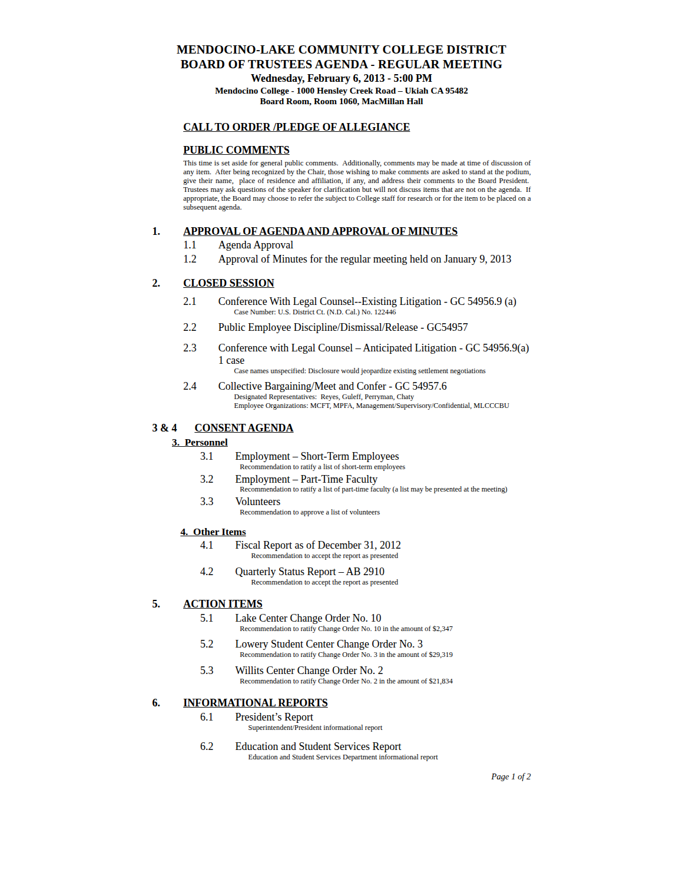MENDOCINO-LAKE COMMUNITY COLLEGE DISTRICT
BOARD OF TRUSTEES AGENDA - REGULAR MEETING
Wednesday, February 6, 2013 - 5:00 PM
Mendocino College - 1000 Hensley Creek Road – Ukiah CA 95482
Board Room, Room 1060, MacMillan Hall
CALL TO ORDER /PLEDGE OF ALLEGIANCE
PUBLIC COMMENTS
This time is set aside for general public comments. Additionally, comments may be made at time of discussion of any item. After being recognized by the Chair, those wishing to make comments are asked to stand at the podium, give their name, place of residence and affiliation, if any, and address their comments to the Board President. Trustees may ask questions of the speaker for clarification but will not discuss items that are not on the agenda. If appropriate, the Board may choose to refer the subject to College staff for research or for the item to be placed on a subsequent agenda.
1.
APPROVAL OF AGENDA AND APPROVAL OF MINUTES
1.1
Agenda Approval
1.2
Approval of Minutes for the regular meeting held on January 9, 2013
2.
CLOSED SESSION
2.1
Conference With Legal Counsel--Existing Litigation - GC 54956.9 (a)
Case Number: U.S. District Ct. (N.D. Cal.) No. 122446
2.2
Public Employee Discipline/Dismissal/Release - GC54957
2.3
Conference with Legal Counsel – Anticipated Litigation - GC 54956.9(a) 1 case
Case names unspecified: Disclosure would jeopardize existing settlement negotiations
2.4
Collective Bargaining/Meet and Confer - GC 54957.6
Designated Representatives: Reyes, Guleff, Perryman, Chaty
Employee Organizations: MCFT, MPFA, Management/Supervisory/Confidential, MLCCCBU
3 & 4
CONSENT AGENDA
3. Personnel
3.1
Employment – Short-Term Employees
Recommendation to ratify a list of short-term employees
3.2
Employment – Part-Time Faculty
Recommendation to ratify a list of part-time faculty (a list may be presented at the meeting)
3.3
Volunteers
Recommendation to approve a list of volunteers
4. Other Items
4.1
Fiscal Report as of December 31, 2012
Recommendation to accept the report as presented
4.2
Quarterly Status Report – AB 2910
Recommendation to accept the report as presented
5.
ACTION ITEMS
5.1
Lake Center Change Order No. 10
Recommendation to ratify Change Order No. 10 in the amount of $2,347
5.2
Lowery Student Center Change Order No. 3
Recommendation to ratify Change Order No. 3 in the amount of $29,319
5.3
Willits Center Change Order No. 2
Recommendation to ratify Change Order No. 2 in the amount of $21,834
6.
INFORMATIONAL REPORTS
6.1
President’s Report
Superintendent/President informational report
6.2
Education and Student Services Report
Education and Student Services Department informational report
Page 1 of 2